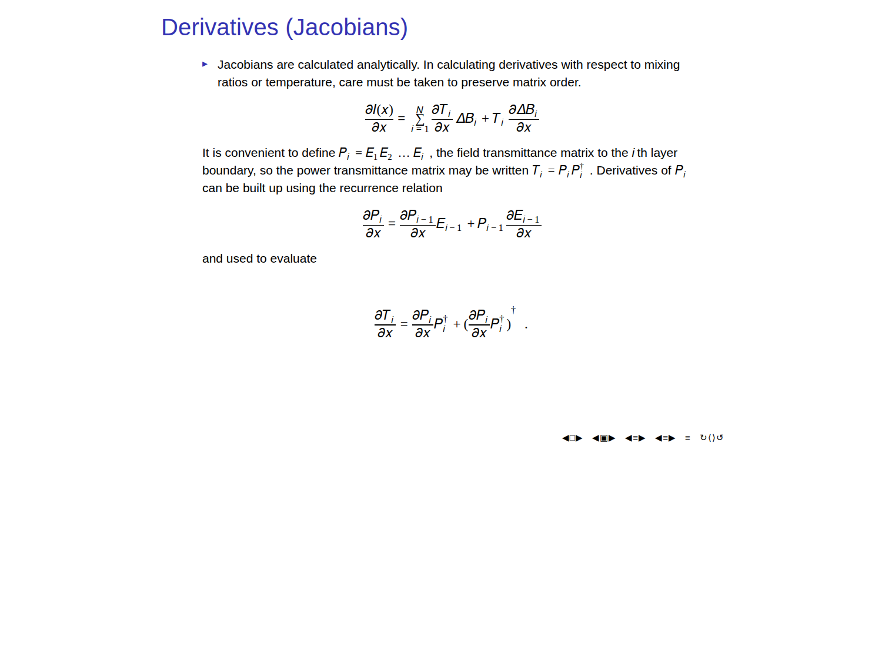Derivatives (Jacobians)
Jacobians are calculated analytically. In calculating derivatives with respect to mixing ratios or temperature, care must be taken to preserve matrix order.
∂I(x) ∂x = ∑ i=1 N ∂Ti ∂x ΔBi + Ti ∂ΔBi ∂x
It is convenient to define Pi = E1 E2 … Ei , the field transmittance matrix to the i th layer boundary, so the power transmittance matrix may be written Ti = Pi Pi† . Derivatives of Pi can be built up using the recurrence relation
∂Pi ∂x = ∂Pi−1 ∂x Ei−1 + Pi−1 ∂Ei−1 ∂x
and used to evaluate
∂Ti ∂x = ∂Pi ∂x Pi† + ( ∂Pi ∂x Pi† ) † .
◀□▶ ◀▣▶ ◀≡▶ ◀≡▶ ≡ ↻⟨⟩↺